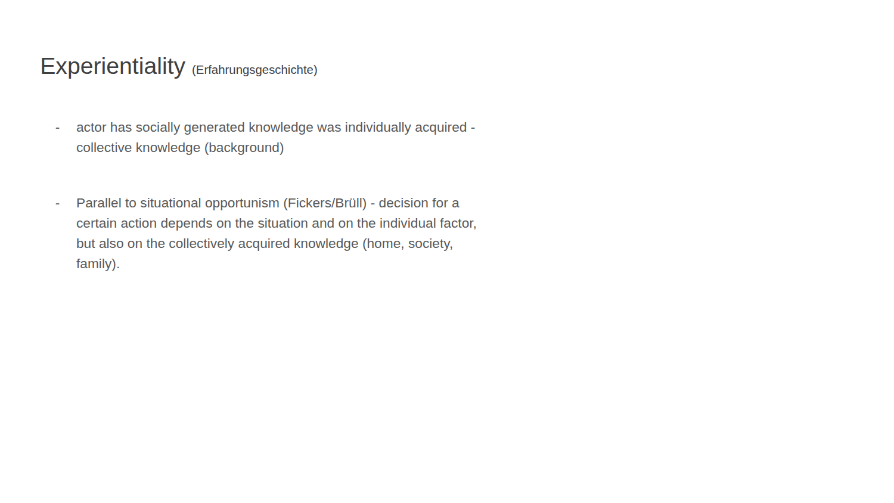Experientiality (Erfahrungsgeschichte)
actor has socially generated knowledge was individually acquired - collective knowledge (background)
Parallel to situational opportunism (Fickers/Brüll) - decision for a certain action depends on the situation and on the individual factor, but also on the collectively acquired knowledge (home, society, family).